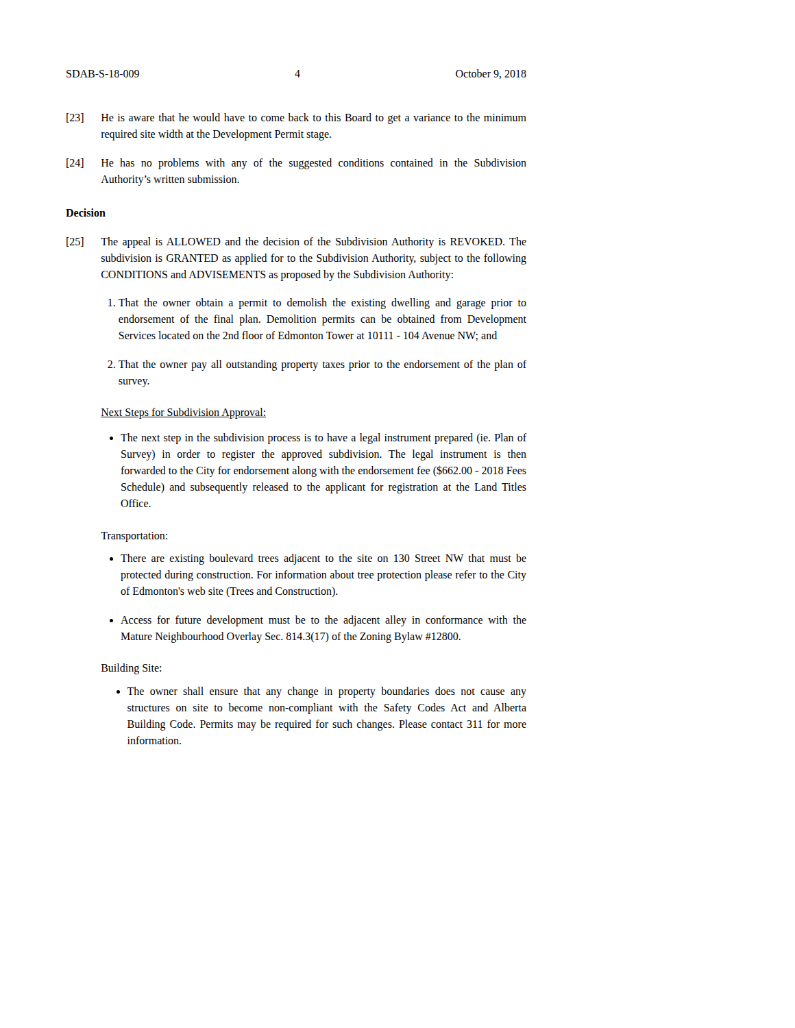SDAB-S-18-009
4
October 9, 2018
[23]
He is aware that he would have to come back to this Board to get a variance to the minimum required site width at the Development Permit stage.
[24]
He has no problems with any of the suggested conditions contained in the Subdivision Authority’s written submission.
Decision
[25]
The appeal is ALLOWED and the decision of the Subdivision Authority is REVOKED. The subdivision is GRANTED as applied for to the Subdivision Authority, subject to the following CONDITIONS and ADVISEMENTS as proposed by the Subdivision Authority:
That the owner obtain a permit to demolish the existing dwelling and garage prior to endorsement of the final plan. Demolition permits can be obtained from Development Services located on the 2nd floor of Edmonton Tower at 10111 - 104 Avenue NW; and
That the owner pay all outstanding property taxes prior to the endorsement of the plan of survey.
Next Steps for Subdivision Approval:
The next step in the subdivision process is to have a legal instrument prepared (ie. Plan of Survey) in order to register the approved subdivision. The legal instrument is then forwarded to the City for endorsement along with the endorsement fee ($662.00 - 2018 Fees Schedule) and subsequently released to the applicant for registration at the Land Titles Office.
Transportation:
There are existing boulevard trees adjacent to the site on 130 Street NW that must be protected during construction. For information about tree protection please refer to the City of Edmonton's web site (Trees and Construction).
Access for future development must be to the adjacent alley in conformance with the Mature Neighbourhood Overlay Sec. 814.3(17) of the Zoning Bylaw #12800.
Building Site:
The owner shall ensure that any change in property boundaries does not cause any structures on site to become non-compliant with the Safety Codes Act and Alberta Building Code. Permits may be required for such changes. Please contact 311 for more information.